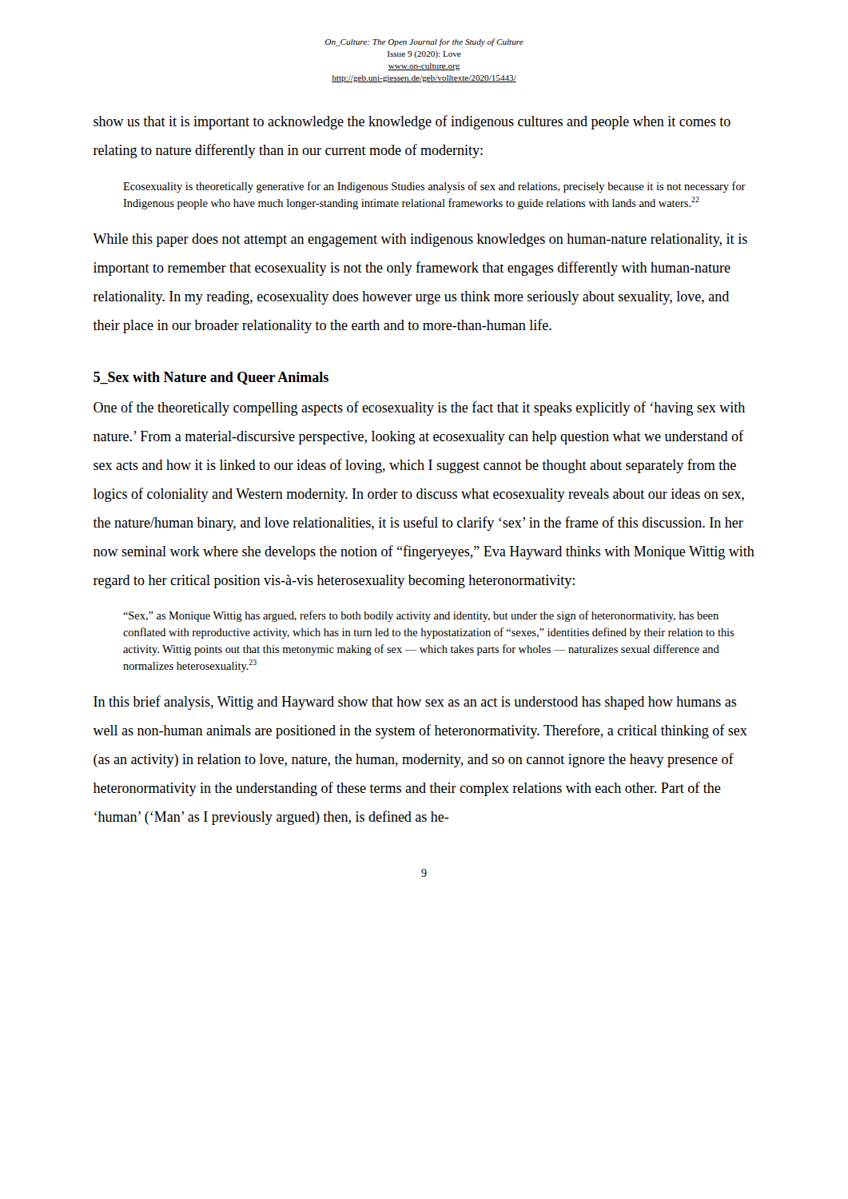On_Culture: The Open Journal for the Study of Culture
Issue 9 (2020): Love
www.on-culture.org
http://geb.uni-giessen.de/geb/volltexte/2020/15443/
show us that it is important to acknowledge the knowledge of indigenous cultures and people when it comes to relating to nature differently than in our current mode of modernity:
Ecosexuality is theoretically generative for an Indigenous Studies analysis of sex and relations, precisely because it is not necessary for Indigenous people who have much longer-standing intimate relational frameworks to guide relations with lands and waters.22
While this paper does not attempt an engagement with indigenous knowledges on human-nature relationality, it is important to remember that ecosexuality is not the only framework that engages differently with human-nature relationality. In my reading, ecosexuality does however urge us think more seriously about sexuality, love, and their place in our broader relationality to the earth and to more-than-human life.
5_Sex with Nature and Queer Animals
One of the theoretically compelling aspects of ecosexuality is the fact that it speaks explicitly of ‘having sex with nature.’ From a material-discursive perspective, looking at ecosexuality can help question what we understand of sex acts and how it is linked to our ideas of loving, which I suggest cannot be thought about separately from the logics of coloniality and Western modernity. In order to discuss what ecosexuality reveals about our ideas on sex, the nature/human binary, and love relationalities, it is useful to clarify ‘sex’ in the frame of this discussion. In her now seminal work where she develops the notion of “fingeryeyes,” Eva Hayward thinks with Monique Wittig with regard to her critical position vis-à-vis heterosexuality becoming heteronormativity:
“Sex,” as Monique Wittig has argued, refers to both bodily activity and identity, but under the sign of heteronormativity, has been conflated with reproductive activity, which has in turn led to the hypostatization of “sexes,” identities defined by their relation to this activity. Wittig points out that this metonymic making of sex — which takes parts for wholes — naturalizes sexual difference and normalizes heterosexuality.23
In this brief analysis, Wittig and Hayward show that how sex as an act is understood has shaped how humans as well as non-human animals are positioned in the system of heteronormativity. Therefore, a critical thinking of sex (as an activity) in relation to love, nature, the human, modernity, and so on cannot ignore the heavy presence of heteronormativity in the understanding of these terms and their complex relations with each other. Part of the ‘human’ (‘Man’ as I previously argued) then, is defined as he-
9